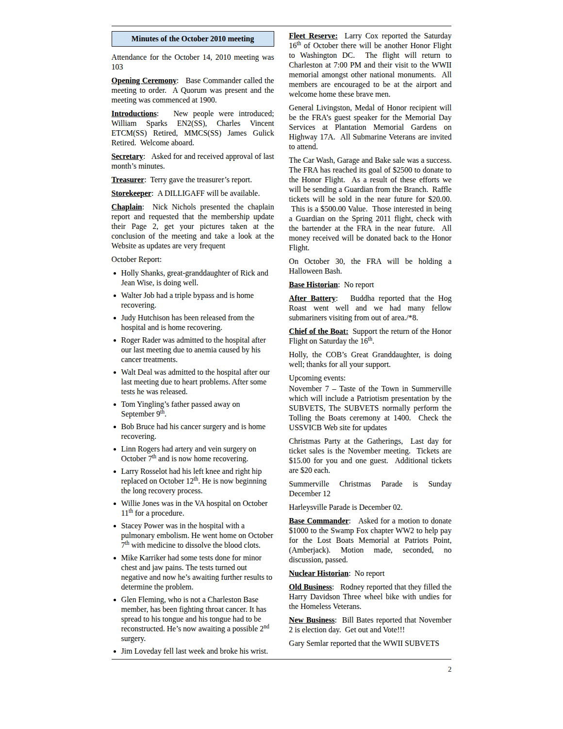Minutes of the October 2010 meeting
Attendance for the October 14, 2010 meeting was 103
Opening Ceremony: Base Commander called the meeting to order. A Quorum was present and the meeting was commenced at 1900.
Introductions: New people were introduced; William Sparks EN2(SS), Charles Vincent ETCM(SS) Retired, MMCS(SS) James Gulick Retired. Welcome aboard.
Secretary: Asked for and received approval of last month’s minutes.
Treasurer: Terry gave the treasurer’s report.
Storekeeper: A DILLIGAFF will be available.
Chaplain: Nick Nichols presented the chaplain report and requested that the membership update their Page 2, get your pictures taken at the conclusion of the meeting and take a look at the Website as updates are very frequent
October Report:
Holly Shanks, great-granddaughter of Rick and Jean Wise, is doing well.
Walter Job had a triple bypass and is home recovering.
Judy Hutchison has been released from the hospital and is home recovering.
Roger Rader was admitted to the hospital after our last meeting due to anemia caused by his cancer treatments.
Walt Deal was admitted to the hospital after our last meeting due to heart problems. After some tests he was released.
Tom Yingling’s father passed away on September 9th.
Bob Bruce had his cancer surgery and is home recovering.
Linn Rogers had artery and vein surgery on October 7th and is now home recovering.
Larry Rosselot had his left knee and right hip replaced on October 12th. He is now beginning the long recovery process.
Willie Jones was in the VA hospital on October 11th for a procedure.
Stacey Power was in the hospital with a pulmonary embolism. He went home on October 7th with medicine to dissolve the blood clots.
Mike Karriker had some tests done for minor chest and jaw pains. The tests turned out negative and now he’s awaiting further results to determine the problem.
Glen Fleming, who is not a Charleston Base member, has been fighting throat cancer. It has spread to his tongue and his tongue had to be reconstructed. He’s now awaiting a possible 2nd surgery.
Jim Loveday fell last week and broke his wrist.
Fleet Reserve: Larry Cox reported the Saturday 16th of October there will be another Honor Flight to Washington DC. The flight will return to Charleston at 7:00 PM and their visit to the WWII memorial amongst other national monuments. All members are encouraged to be at the airport and welcome home these brave men.
General Livingston, Medal of Honor recipient will be the FRA’s guest speaker for the Memorial Day Services at Plantation Memorial Gardens on Highway 17A. All Submarine Veterans are invited to attend.
The Car Wash, Garage and Bake sale was a success. The FRA has reached its goal of $2500 to donate to the Honor Flight. As a result of these efforts we will be sending a Guardian from the Branch. Raffle tickets will be sold in the near future for $20.00. This is a $500.00 Value. Those interested in being a Guardian on the Spring 2011 flight, check with the bartender at the FRA in the near future. All money received will be donated back to the Honor Flight.
On October 30, the FRA will be holding a Halloween Bash.
Base Historian: No report
After Battery: Buddha reported that the Hog Roast went well and we had many fellow submariners visiting from out of area./*8.
Chief of the Boat: Support the return of the Honor Flight on Saturday the 16th.
Holly, the COB’s Great Granddaughter, is doing well; thanks for all your support.
Upcoming events:
November 7 – Taste of the Town in Summerville which will include a Patriotism presentation by the SUBVETS, The SUBVETS normally perform the Tolling the Boats ceremony at 1400. Check the USSVICB Web site for updates
Christmas Party at the Gatherings, Last day for ticket sales is the November meeting. Tickets are $15.00 for you and one guest. Additional tickets are $20 each.
Summerville Christmas Parade is Sunday December 12
Harleysville Parade is December 02.
Base Commander: Asked for a motion to donate $1000 to the Swamp Fox chapter WW2 to help pay for the Lost Boats Memorial at Patriots Point, (Amberjack). Motion made, seconded, no discussion, passed.
Nuclear Historian: No report
Old Business: Rodney reported that they filled the Harry Davidson Three wheel bike with undies for the Homeless Veterans.
New Business: Bill Bates reported that November 2 is election day. Get out and Vote!!!
Gary Semlar reported that the WWII SUBVETS
2